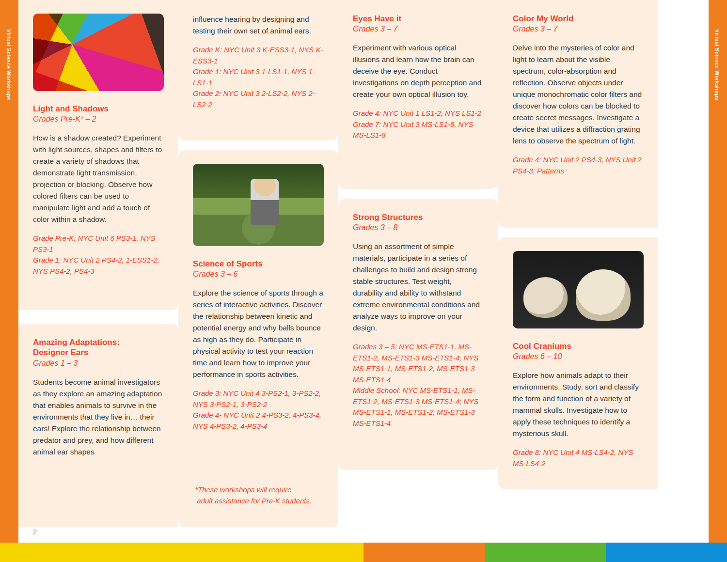Virtual Science Workshops
Virtual Science Workshops
Light and Shadows
Grades Pre-K* – 2
How is a shadow created? Experiment with light sources, shapes and filters to create a variety of shadows that demonstrate light transmission, projection or blocking. Observe how colored filters can be used to manipulate light and add a touch of color within a shadow.
Grade Pre-K: NYC Unit 6 PS3-1, NYS PS3-1
Grade 1: NYC Unit 2 PS4-2, 1-ESS1-2, NYS PS4-2, PS4-3
Amazing Adaptations:
Designer Ears
Grades 1 – 3
Students become animal investigators as they explore an amazing adaptation that enables animals to survive in the environments that they live in… their ears! Explore the relationship between predator and prey, and how different animal ear shapes
2
influence hearing by designing and testing their own set of animal ears.
Grade K: NYC Unit 3 K-ESS3-1, NYS K-ESS3-1
Grade 1: NYC Unit 3 1-LS1-1, NYS 1-LS1-1
Grade 2: NYC Unit 3 2-LS2-2, NYS 2-LS2-2
Science of Sports
Grades 3 – 6
Explore the science of sports through a series of interactive activities. Discover the relationship between kinetic and potential energy and why balls bounce as high as they do. Participate in physical activity to test your reaction time and learn how to improve your performance in sports activities.
Grade 3: NYC Unit 4 3-PS2-1, 3-PS2-2, NYS 3-PS2-1, 3-PS2-2
Grade 4- NYC Unit 2 4-PS3-2, 4-PS3-4, NYS 4-PS3-2, 4-PS3-4
*These workshops will require
adult assistance for Pre-K students.
Eyes Have it
Grades 3 – 7
Experiment with various optical illusions and learn how the brain can deceive the eye. Conduct investigations on depth perception and create your own optical illusion toy.
Grade 4: NYC Unit 1 LS1-2, NYS LS1-2
Grade 7: NYC Unit 3 MS-LS1-8, NYS MS-LS1-8
Strong Structures
Grades 3 – 8
Using an assortment of simple materials, participate in a series of challenges to build and design strong stable structures. Test weight, durability and ability to withstand extreme environmental conditions and analyze ways to improve on your design.
Grades 3 – 5: NYC MS-ETS1-1, MS-ETS1-2, MS-ETS1-3 MS-ETS1-4; NYS MS-ETS1-1, MS-ETS1-2, MS-ETS1-3 MS-ETS1-4
Middle School: NYC MS-ETS1-1, MS-ETS1-2, MS-ETS1-3 MS-ETS1-4; NYS MS-ETS1-1, MS-ETS1-2, MS-ETS1-3 MS-ETS1-4
Color My World
Grades 3 – 7
Delve into the mysteries of color and light to learn about the visible spectrum, color-absorption and reflection. Observe objects under unique monochromatic color filters and discover how colors can be blocked to create secret messages. Investigate a device that utilizes a diffraction grating lens to observe the spectrum of light.
Grade 4: NYC Unit 2 PS4-3, NYS Unit 2 PS4-3; Patterns
Cool Craniums
Grades 6 – 10
Explore how animals adapt to their environments. Study, sort and classify the form and function of a variety of mammal skulls. Investigate how to apply these techniques to identify a mysterious skull.
Grade 8: NYC Unit 4 MS-LS4-2, NYS MS-LS4-2